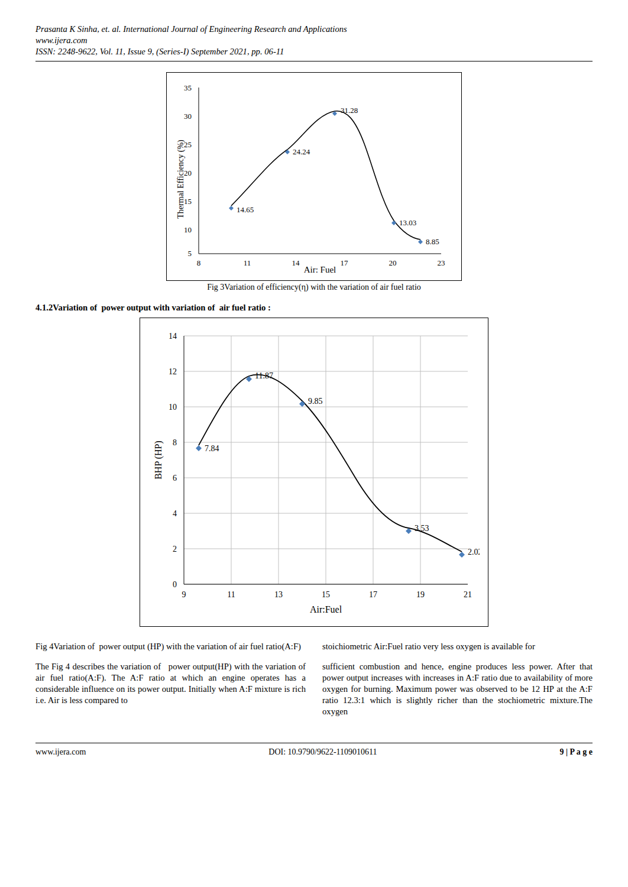Prasanta K Sinha, et. al. International Journal of Engineering Research and Applications
www.ijera.com
ISSN: 2248-9622, Vol. 11, Issue 9, (Series-I) September 2021, pp. 06-11
35 30 25 20 15 10 5 8 11 14 17 20 23 14.65 24.24 31.28 13.03 8.85 Thermal Efficiency (%) Air: Fuel
Fig 3Variation of efficiency(η) with the variation of air fuel ratio
4.1.2Variation of power output with variation of air fuel ratio :
14 12 10 8 6 4 2 0 9 11 13 15 17 19 21 7.84 11.87 9.85 3.53 2.02 BHP (HP) Air:Fuel
Fig 4Variation of power output (HP) with the variation of air fuel ratio(A:F)
The Fig 4 describes the variation of power output(HP) with the variation of air fuel ratio(A:F). The A:F ratio at which an engine operates has a considerable influence on its power output. Initially when A:F mixture is rich i.e. Air is less compared to
stoichiometric Air:Fuel ratio very less oxygen is available for
sufficient combustion and hence, engine produces less power. After that power output increases with increases in A:F ratio due to availability of more oxygen for burning. Maximum power was observed to be 12 HP at the A:F ratio 12.3:1 which is slightly richer than the stochiometric mixture.The oxygen
www.ijera.com DOI: 10.9790/9622-1109010611 9 | P a g e